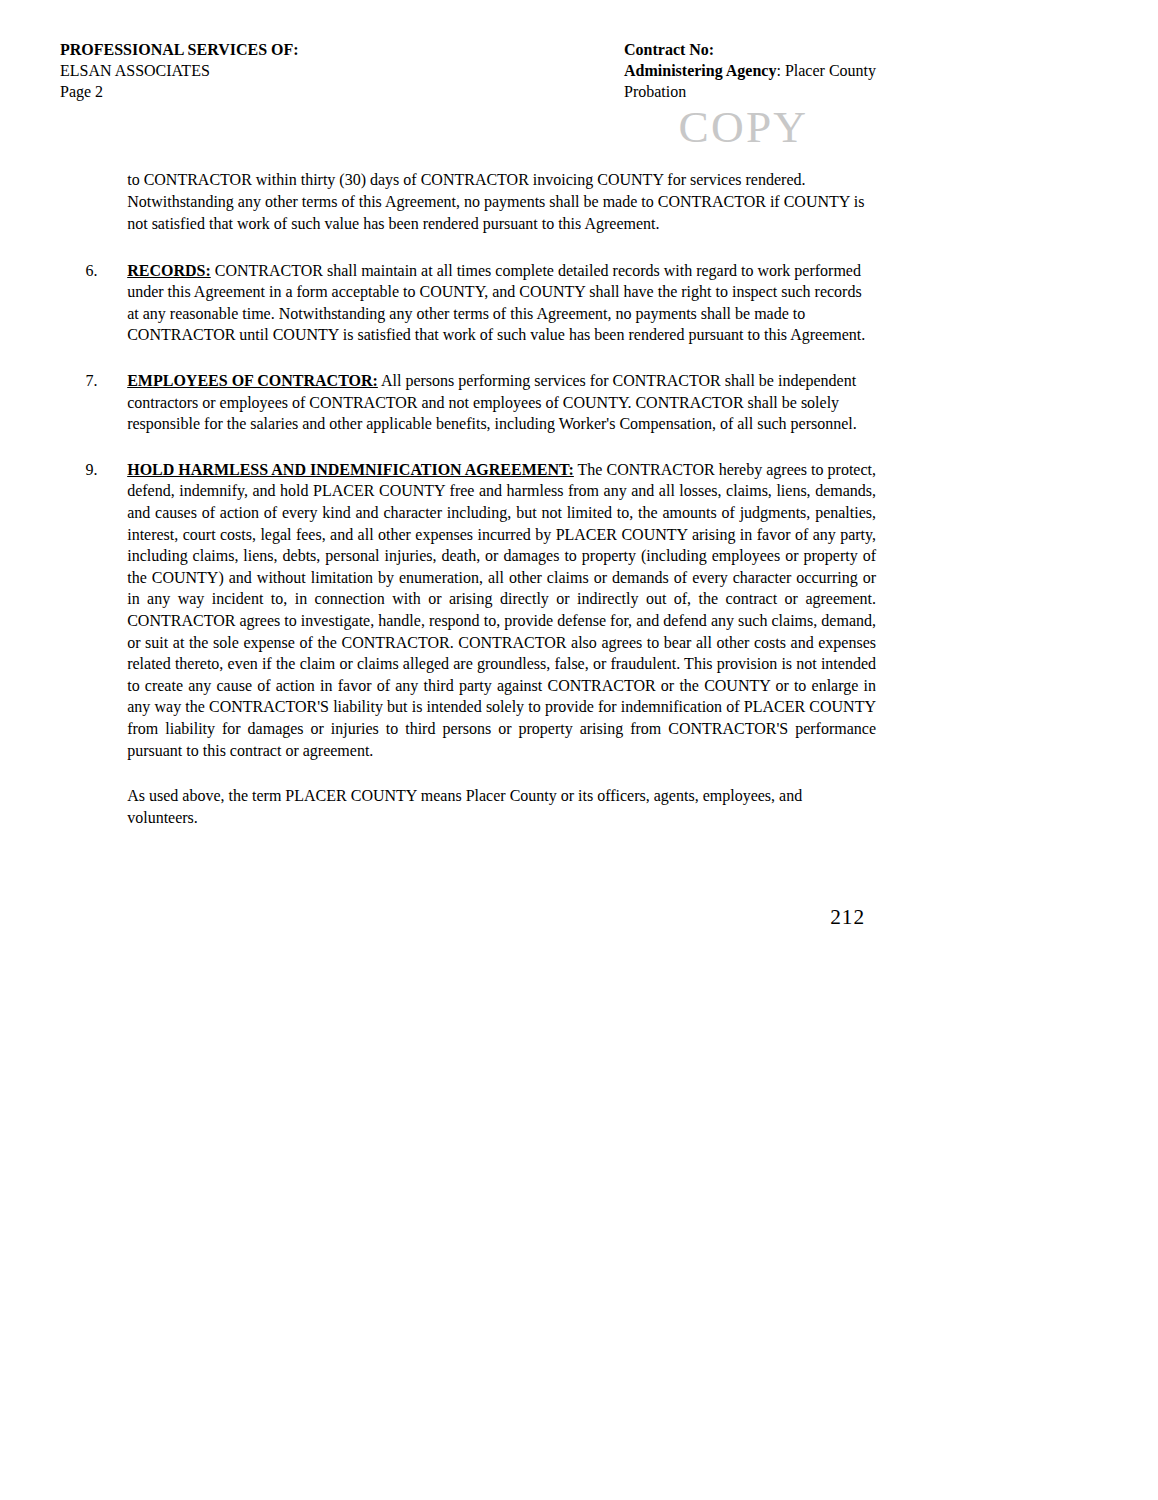PROFESSIONAL SERVICES OF:
ELSAN ASSOCIATES
Page 2
Contract No:
Administering Agency: Placer County
Probation
COPY
to CONTRACTOR within thirty (30) days of CONTRACTOR invoicing COUNTY for services rendered. Notwithstanding any other terms of this Agreement, no payments shall be made to CONTRACTOR if COUNTY is not satisfied that work of such value has been rendered pursuant to this Agreement.
6. RECORDS: CONTRACTOR shall maintain at all times complete detailed records with regard to work performed under this Agreement in a form acceptable to COUNTY, and COUNTY shall have the right to inspect such records at any reasonable time. Notwithstanding any other terms of this Agreement, no payments shall be made to CONTRACTOR until COUNTY is satisfied that work of such value has been rendered pursuant to this Agreement.
7. EMPLOYEES OF CONTRACTOR: All persons performing services for CONTRACTOR shall be independent contractors or employees of CONTRACTOR and not employees of COUNTY. CONTRACTOR shall be solely responsible for the salaries and other applicable benefits, including Worker's Compensation, of all such personnel.
9. HOLD HARMLESS AND INDEMNIFICATION AGREEMENT: The CONTRACTOR hereby agrees to protect, defend, indemnify, and hold PLACER COUNTY free and harmless from any and all losses, claims, liens, demands, and causes of action of every kind and character including, but not limited to, the amounts of judgments, penalties, interest, court costs, legal fees, and all other expenses incurred by PLACER COUNTY arising in favor of any party, including claims, liens, debts, personal injuries, death, or damages to property (including employees or property of the COUNTY) and without limitation by enumeration, all other claims or demands of every character occurring or in any way incident to, in connection with or arising directly or indirectly out of, the contract or agreement. CONTRACTOR agrees to investigate, handle, respond to, provide defense for, and defend any such claims, demand, or suit at the sole expense of the CONTRACTOR. CONTRACTOR also agrees to bear all other costs and expenses related thereto, even if the claim or claims alleged are groundless, false, or fraudulent. This provision is not intended to create any cause of action in favor of any third party against CONTRACTOR or the COUNTY or to enlarge in any way the CONTRACTOR'S liability but is intended solely to provide for indemnification of PLACER COUNTY from liability for damages or injuries to third persons or property arising from CONTRACTOR'S performance pursuant to this contract or agreement.
As used above, the term PLACER COUNTY means Placer County or its officers, agents, employees, and volunteers.
212